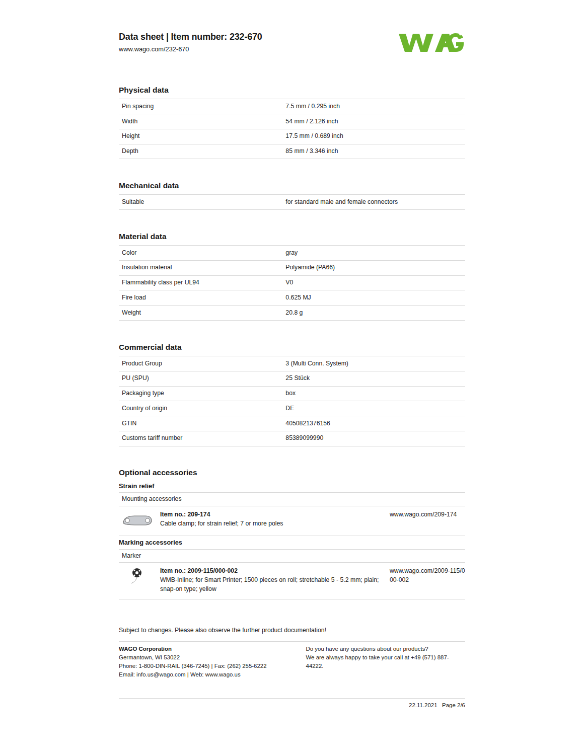Data sheet | Item number: 232-670
www.wago.com/232-670
WAGO
Physical data
| Pin spacing | 7.5 mm / 0.295 inch |
| Width | 54 mm / 2.126 inch |
| Height | 17.5 mm / 0.689 inch |
| Depth | 85 mm / 3.346 inch |
Mechanical data
| Suitable | for standard male and female connectors |
Material data
| Color | gray |
| Insulation material | Polyamide (PA66) |
| Flammability class per UL94 | V0 |
| Fire load | 0.625 MJ |
| Weight | 20.8 g |
Commercial data
| Product Group | 3 (Multi Conn. System) |
| PU (SPU) | 25 Stück |
| Packaging type | box |
| Country of origin | DE |
| GTIN | 4050821376156 |
| Customs tariff number | 85389099990 |
Optional accessories
Strain relief
Mounting accessories
Item no.: 209-174
Cable clamp; for strain relief; 7 or more poles
www.wago.com/209-174
Marking accessories
Marker
Item no.: 2009-115/000-002
WMB-Inline; for Smart Printer; 1500 pieces on roll; stretchable 5 - 5.2 mm; plain; snap-on type; yellow
www.wago.com/2009-115/000-002
Subject to changes. Please also observe the further product documentation!
WAGO Corporation
Germantown, WI 53022
Phone: 1-800-DIN-RAIL (346-7245) | Fax: (262) 255-6222
Email: info.us@wago.com | Web: www.wago.us
Do you have any questions about our products?
We are always happy to take your call at +49 (571) 887-44222.
22.11.2021 Page 2/6